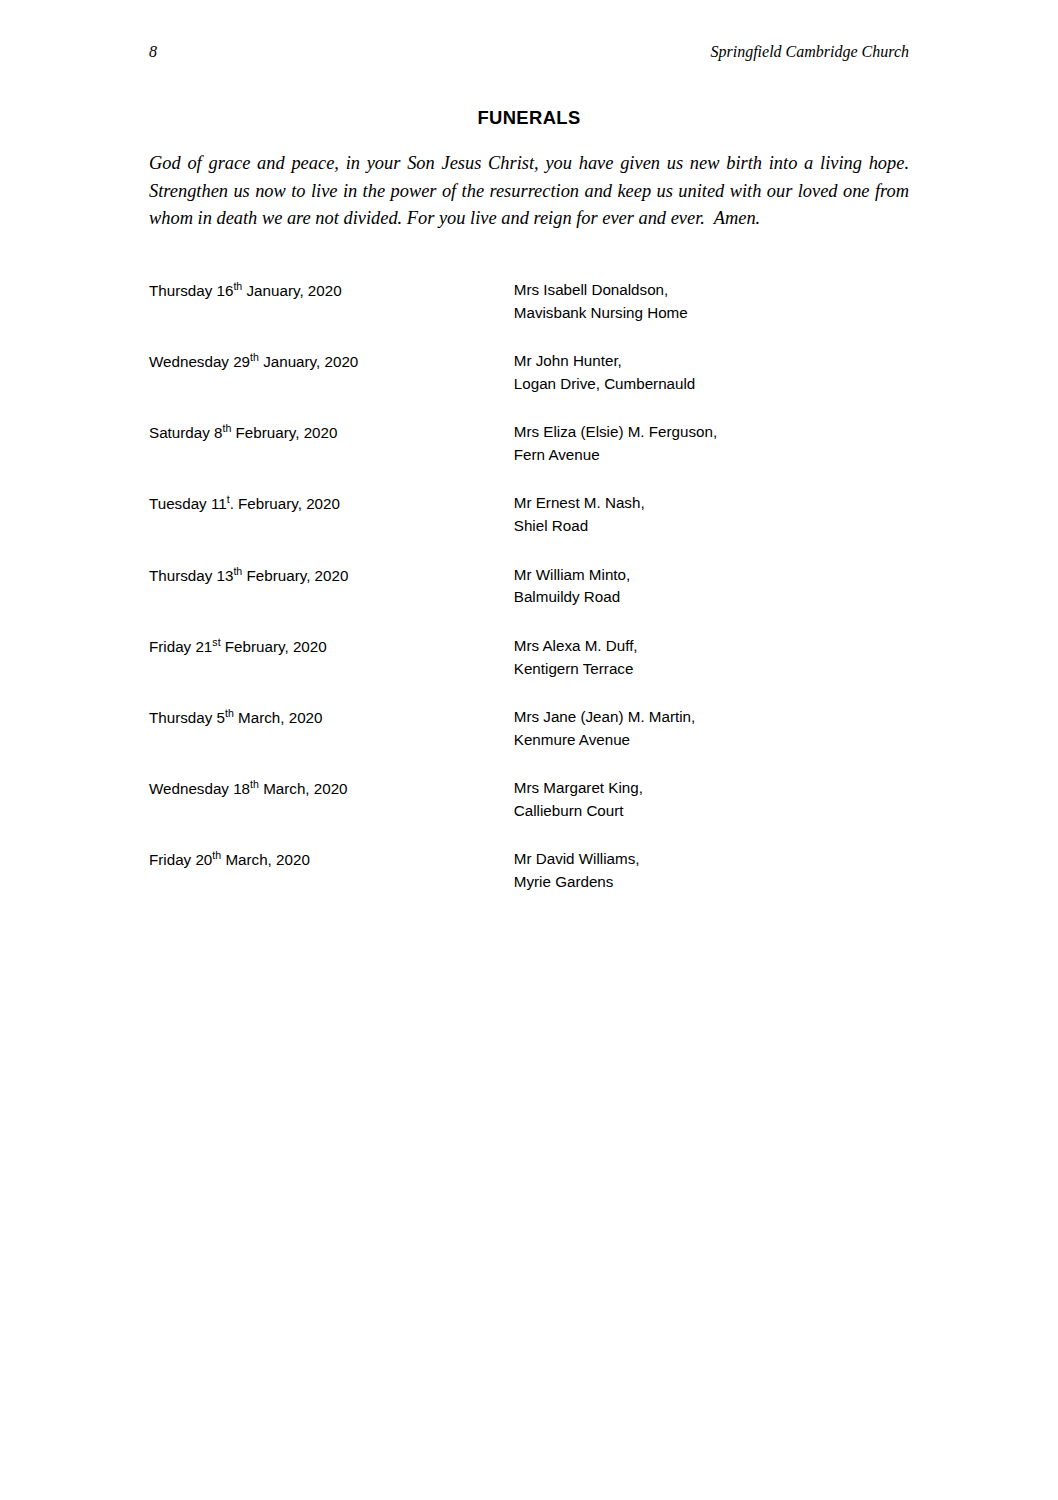8 Springfield Cambridge Church
FUNERALS
God of grace and peace, in your Son Jesus Christ, you have given us new birth into a living hope. Strengthen us now to live in the power of the resurrection and keep us united with our loved one from whom in death we are not divided. For you live and reign for ever and ever. Amen.
Thursday 16th January, 2020
Mrs Isabell Donaldson,Mavisbank Nursing Home
Wednesday 29th January, 2020
Mr John Hunter,Logan Drive, Cumbernauld
Saturday 8th February, 2020
Mrs Eliza (Elsie) M. Ferguson,Fern Avenue
Tuesday 11t. February, 2020
Mr Ernest M. Nash,Shiel Road
Thursday 13th February, 2020
Mr William Minto,Balmuildy Road
Friday 21st February, 2020
Mrs Alexa M. Duff,Kentigern Terrace
Thursday 5th March, 2020
Mrs Jane (Jean) M. Martin,Kenmure Avenue
Wednesday 18th March, 2020
Mrs Margaret King,Callieburn Court
Friday 20th March, 2020
Mr David Williams,Myrie Gardens